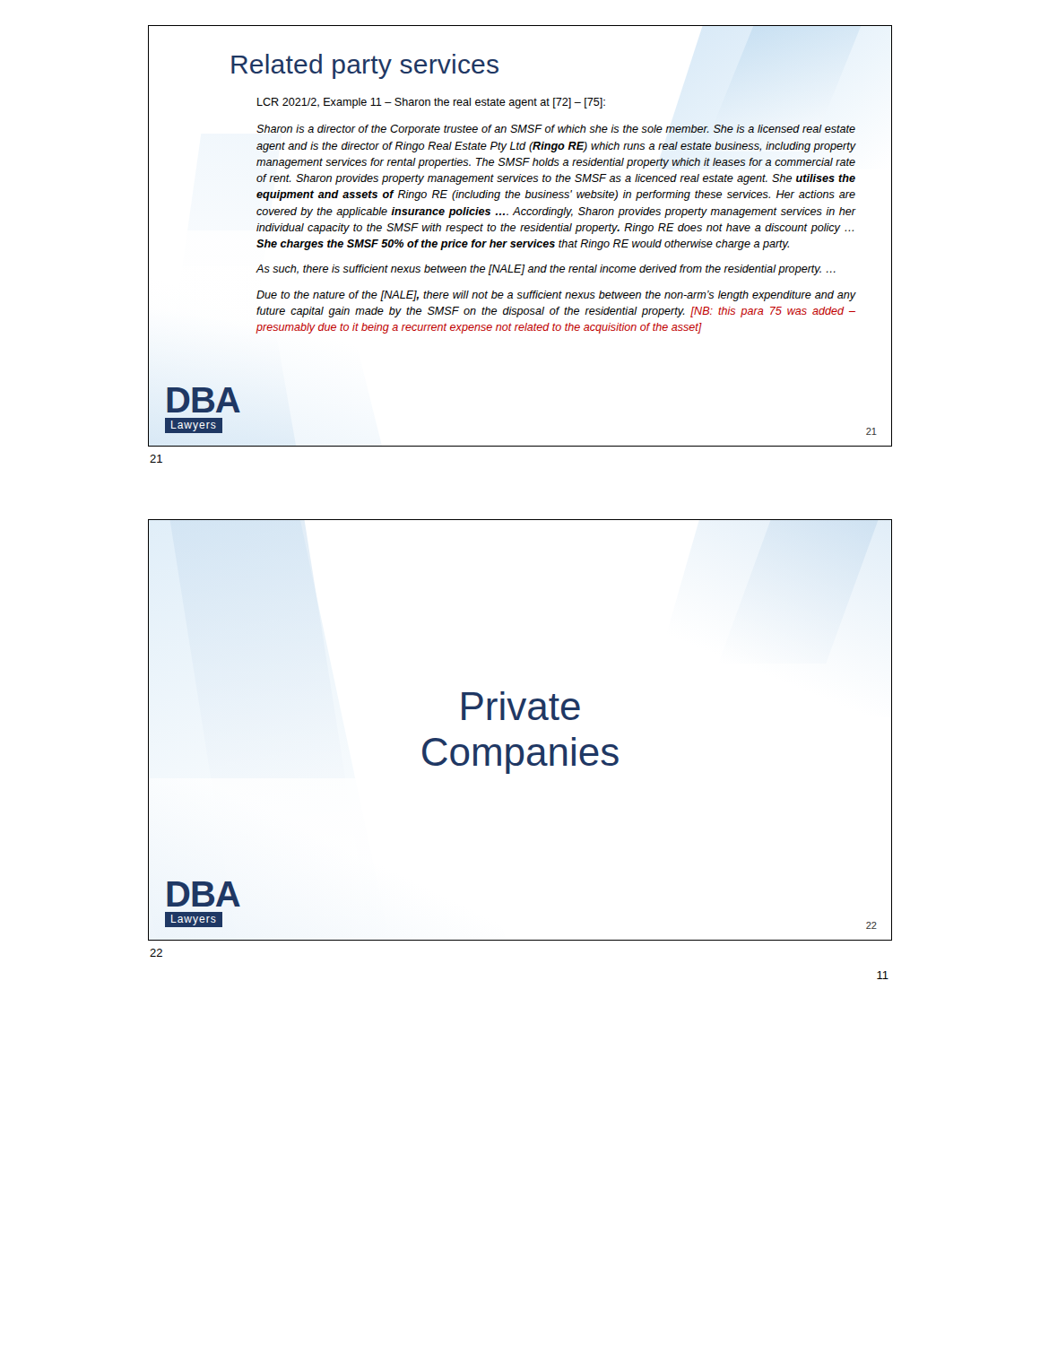Related party services
LCR 2021/2, Example 11 – Sharon the real estate agent at [72] – [75]:
Sharon is a director of the Corporate trustee of an SMSF of which she is the sole member. She is a licensed real estate agent and is the director of Ringo Real Estate Pty Ltd (Ringo RE) which runs a real estate business, including property management services for rental properties. The SMSF holds a residential property which it leases for a commercial rate of rent. Sharon provides property management services to the SMSF as a licenced real estate agent. She utilises the equipment and assets of Ringo RE (including the business' website) in performing these services. Her actions are covered by the applicable insurance policies …. Accordingly, Sharon provides property management services in her individual capacity to the SMSF with respect to the residential property. Ringo RE does not have a discount policy … She charges the SMSF 50% of the price for her services that Ringo RE would otherwise charge a party.
As such, there is sufficient nexus between the [NALE] and the rental income derived from the residential property. …
Due to the nature of the [NALE], there will not be a sufficient nexus between the non-arm’s length expenditure and any future capital gain made by the SMSF on the disposal of the residential property. [NB: this para 75 was added – presumably due to it being a recurrent expense not related to the acquisition of the asset]
DBA
Lawyers
21
21
Private
Companies
DBA
Lawyers
22
22
11